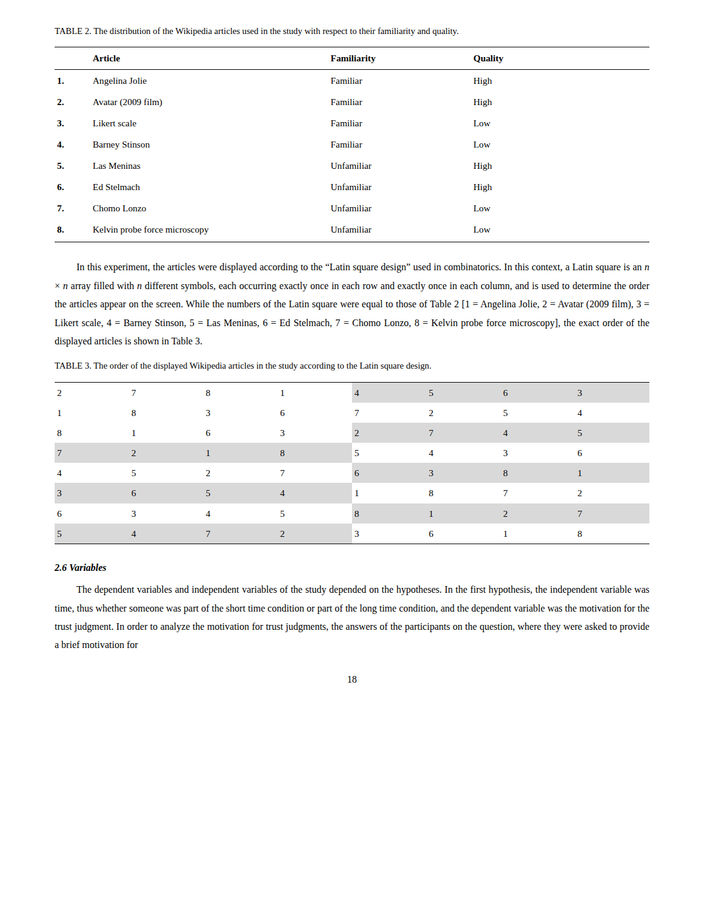TABLE 2. The distribution of the Wikipedia articles used in the study with respect to their familiarity and quality.
| | Article | Familiarity | Quality |
| --- | --- | --- | --- |
| 1. | Angelina Jolie | Familiar | High |
| 2. | Avatar (2009 film) | Familiar | High |
| 3. | Likert scale | Familiar | Low |
| 4. | Barney Stinson | Familiar | Low |
| 5. | Las Meninas | Unfamiliar | High |
| 6. | Ed Stelmach | Unfamiliar | High |
| 7. | Chomo Lonzo | Unfamiliar | Low |
| 8. | Kelvin probe force microscopy | Unfamiliar | Low |
In this experiment, the articles were displayed according to the “Latin square design” used in combinatorics. In this context, a Latin square is an n × n array filled with n different symbols, each occurring exactly once in each row and exactly once in each column, and is used to determine the order the articles appear on the screen. While the numbers of the Latin square were equal to those of Table 2 [1 = Angelina Jolie, 2 = Avatar (2009 film), 3 = Likert scale, 4 = Barney Stinson, 5 = Las Meninas, 6 = Ed Stelmach, 7 = Chomo Lonzo, 8 = Kelvin probe force microscopy], the exact order of the displayed articles is shown in Table 3.
TABLE 3. The order of the displayed Wikipedia articles in the study according to the Latin square design.
| 2 | 7 | 8 | 1 | 4 | 5 | 6 | 3 |
| 1 | 8 | 3 | 6 | 7 | 2 | 5 | 4 |
| 8 | 1 | 6 | 3 | 2 | 7 | 4 | 5 |
| 7 | 2 | 1 | 8 | 5 | 4 | 3 | 6 |
| 4 | 5 | 2 | 7 | 6 | 3 | 8 | 1 |
| 3 | 6 | 5 | 4 | 1 | 8 | 7 | 2 |
| 6 | 3 | 4 | 5 | 8 | 1 | 2 | 7 |
| 5 | 4 | 7 | 2 | 3 | 6 | 1 | 8 |
2.6 Variables
The dependent variables and independent variables of the study depended on the hypotheses. In the first hypothesis, the independent variable was time, thus whether someone was part of the short time condition or part of the long time condition, and the dependent variable was the motivation for the trust judgment. In order to analyze the motivation for trust judgments, the answers of the participants on the question, where they were asked to provide a brief motivation for
18